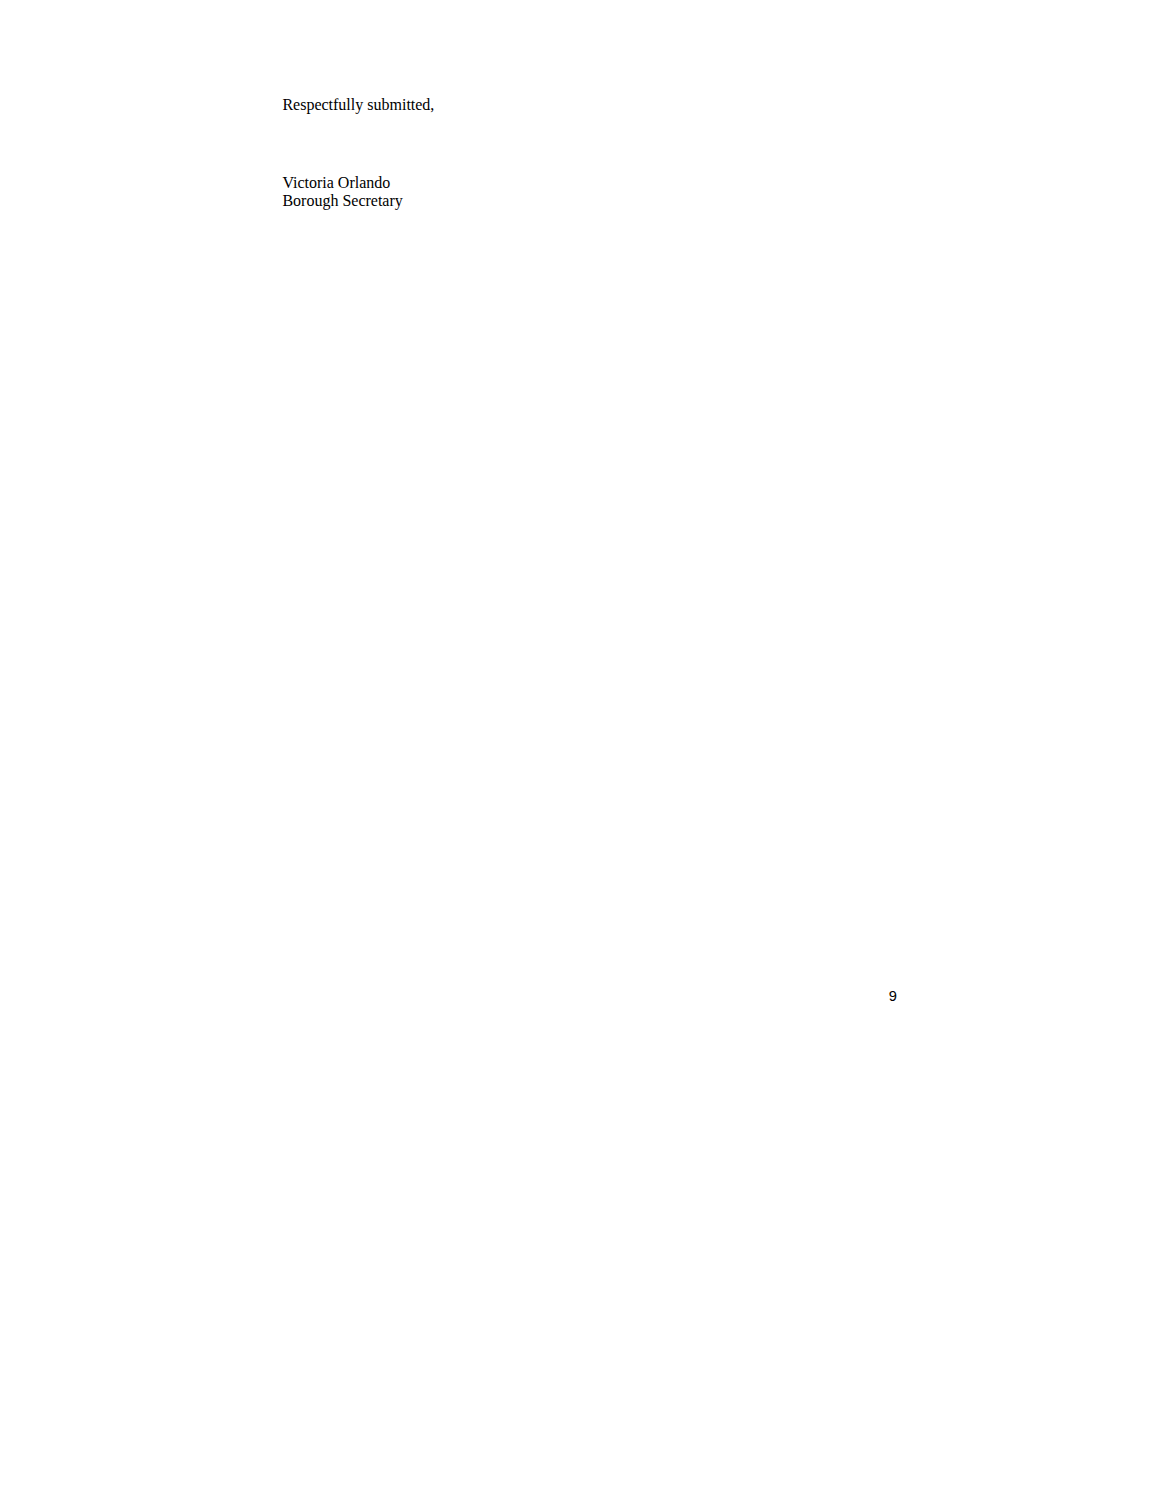Respectfully submitted,
Victoria Orlando
Borough Secretary
9